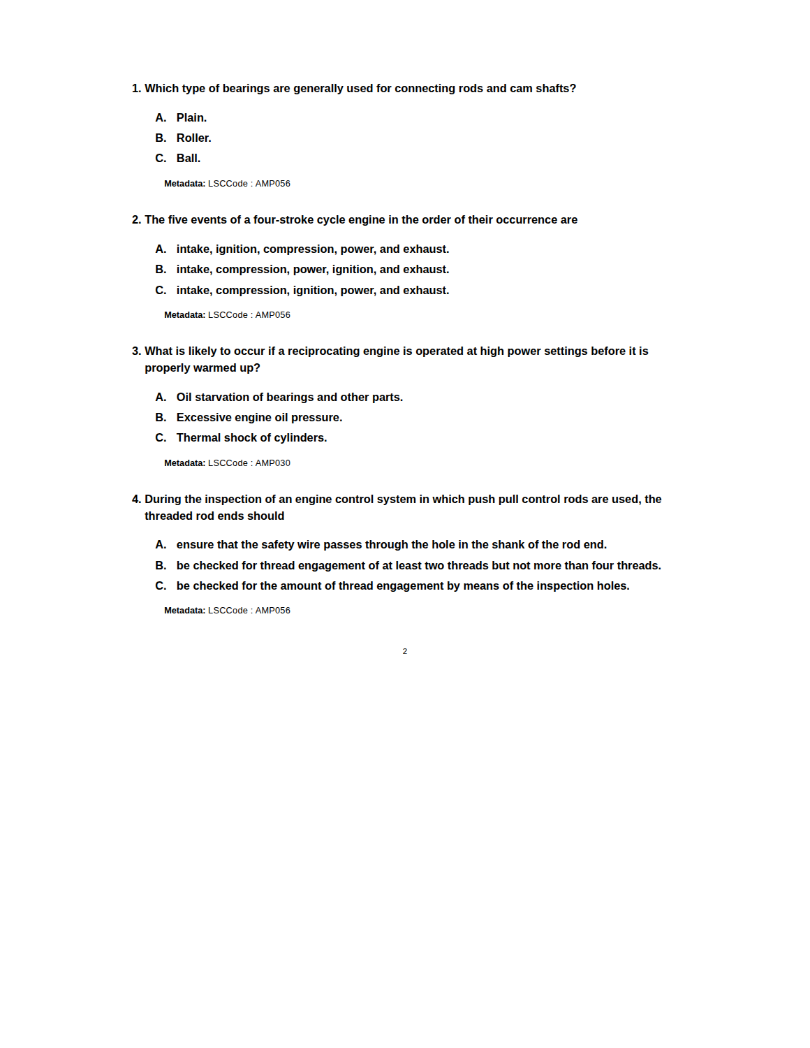Which type of bearings are generally used for connecting rods and cam shafts?
Plain.
Roller.
Ball.
Metadata: LSCCode : AMP056
The five events of a four-stroke cycle engine in the order of their occurrence are
intake, ignition, compression, power, and exhaust.
intake, compression, power, ignition, and exhaust.
intake, compression, ignition, power, and exhaust.
Metadata: LSCCode : AMP056
What is likely to occur if a reciprocating engine is operated at high power settings before it is properly warmed up?
Oil starvation of bearings and other parts.
Excessive engine oil pressure.
Thermal shock of cylinders.
Metadata: LSCCode : AMP030
During the inspection of an engine control system in which push pull control rods are used, the threaded rod ends should
ensure that the safety wire passes through the hole in the shank of the rod end.
be checked for thread engagement of at least two threads but not more than four threads.
be checked for the amount of thread engagement by means of the inspection holes.
Metadata: LSCCode : AMP056
2